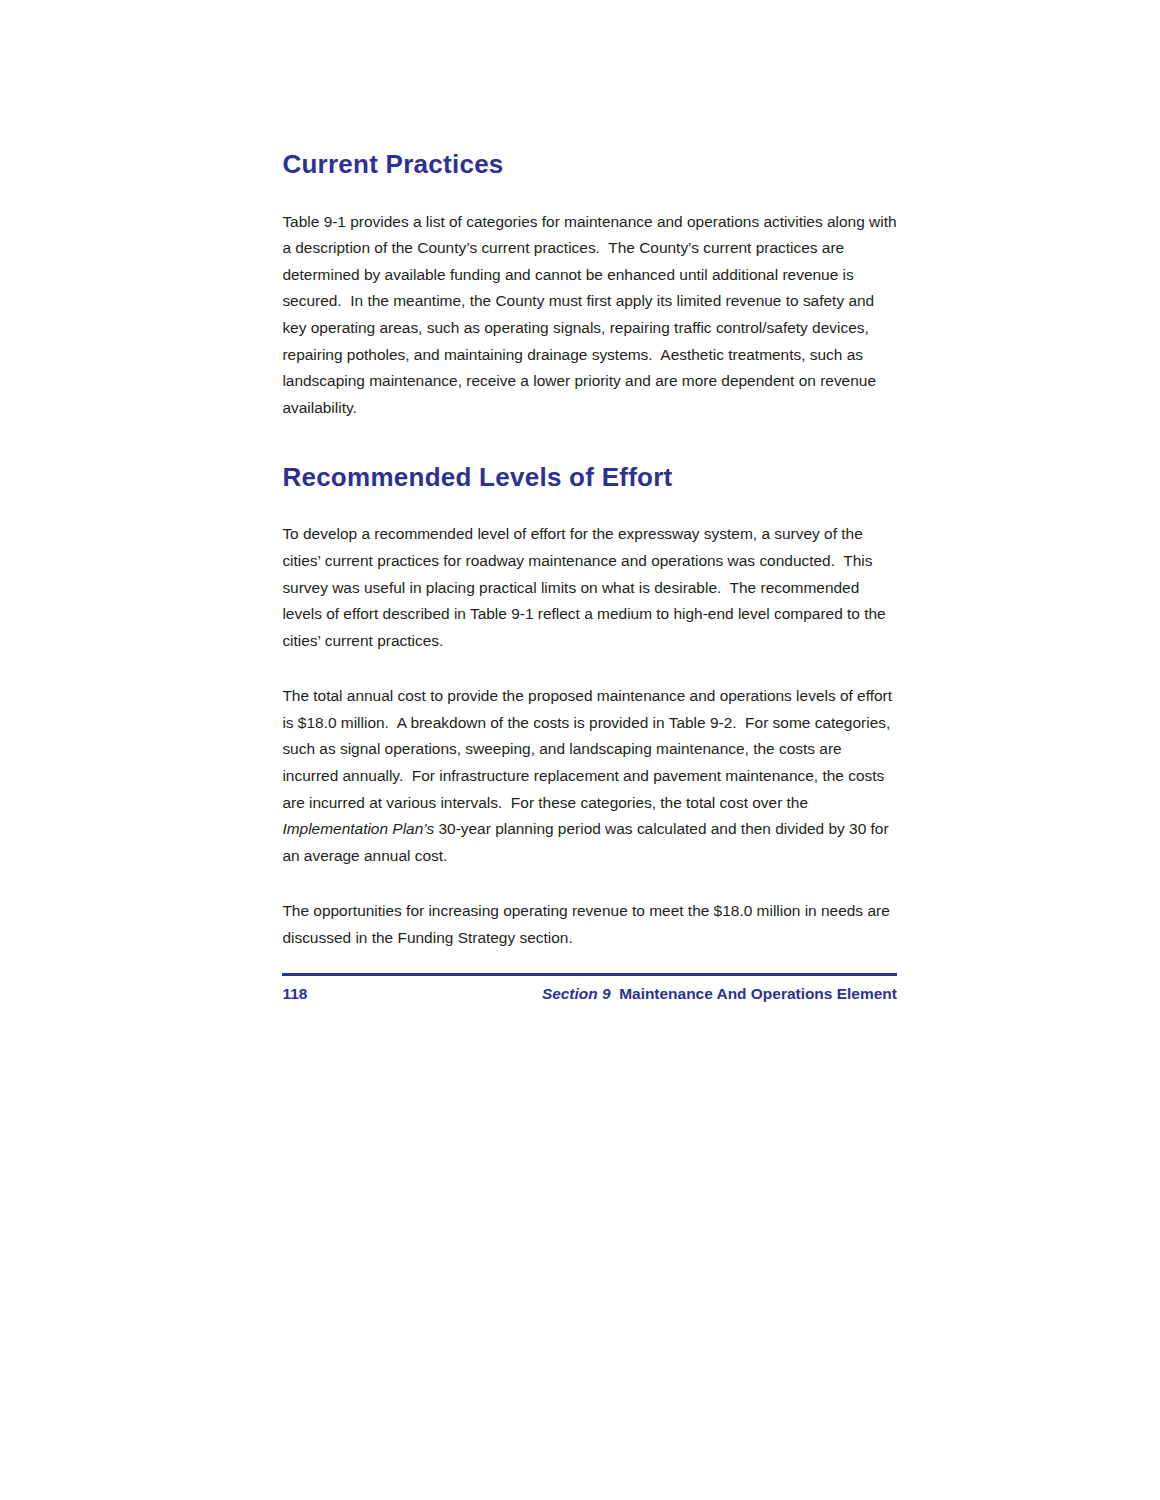Current Practices
Table 9-1 provides a list of categories for maintenance and operations activities along with a description of the County’s current practices. The County’s current practices are determined by available funding and cannot be enhanced until additional revenue is secured. In the meantime, the County must first apply its limited revenue to safety and key operating areas, such as operating signals, repairing traffic control/safety devices, repairing potholes, and maintaining drainage systems. Aesthetic treatments, such as landscaping maintenance, receive a lower priority and are more dependent on revenue availability.
Recommended Levels of Effort
To develop a recommended level of effort for the expressway system, a survey of the cities’ current practices for roadway maintenance and operations was conducted. This survey was useful in placing practical limits on what is desirable. The recommended levels of effort described in Table 9-1 reflect a medium to high-end level compared to the cities’ current practices.
The total annual cost to provide the proposed maintenance and operations levels of effort is $18.0 million. A breakdown of the costs is provided in Table 9-2. For some categories, such as signal operations, sweeping, and landscaping maintenance, the costs are incurred annually. For infrastructure replacement and pavement maintenance, the costs are incurred at various intervals. For these categories, the total cost over the Implementation Plan’s 30-year planning period was calculated and then divided by 30 for an average annual cost.
The opportunities for increasing operating revenue to meet the $18.0 million in needs are discussed in the Funding Strategy section.
118 Section 9 Maintenance And Operations Element